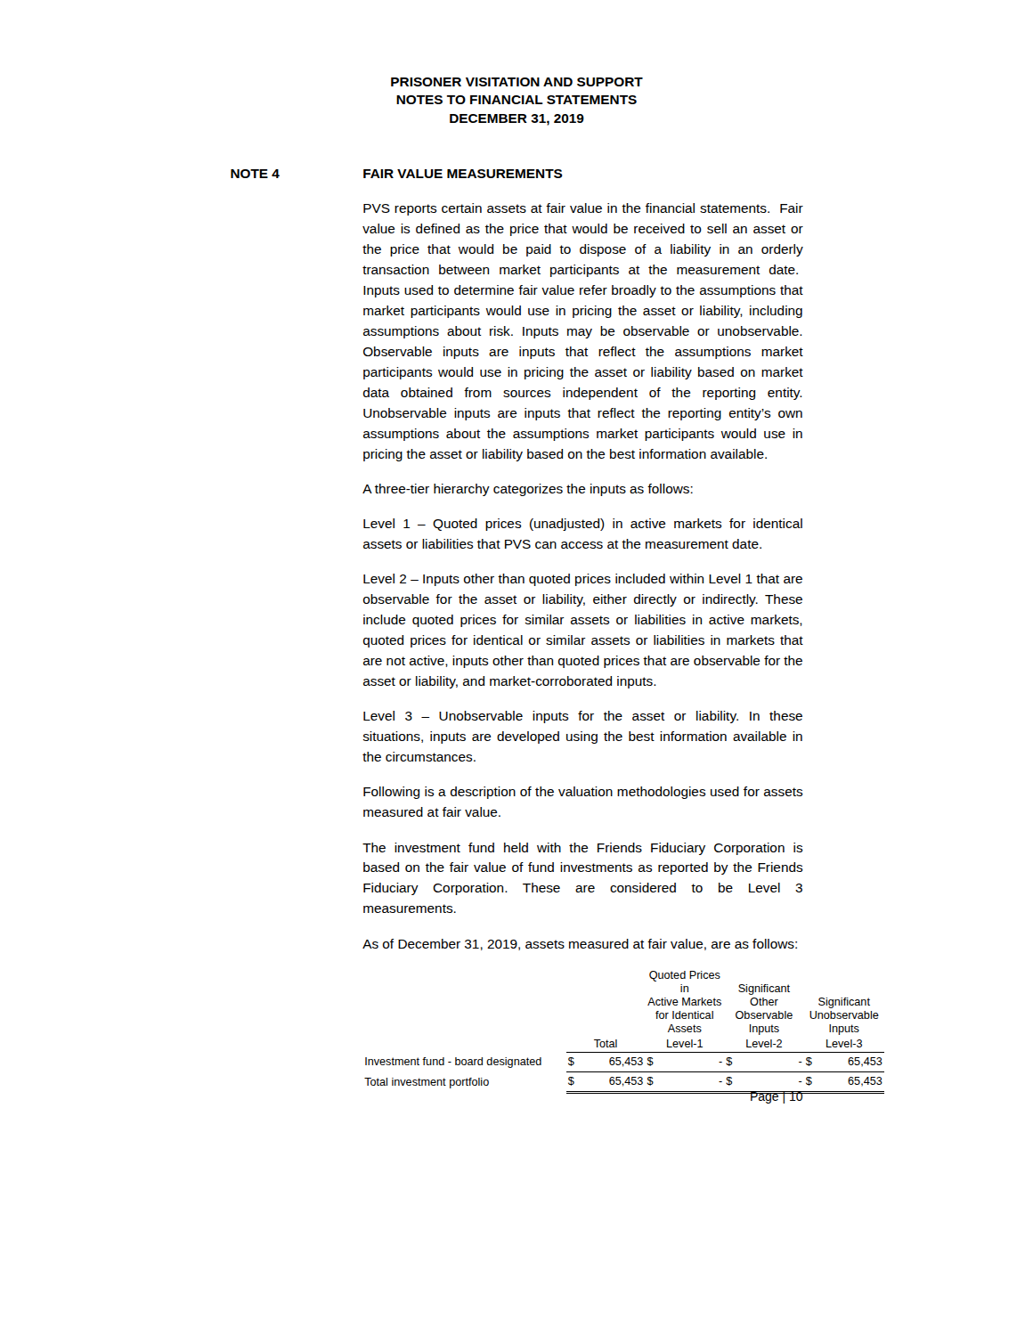PRISONER VISITATION AND SUPPORT
NOTES TO FINANCIAL STATEMENTS
DECEMBER 31, 2019
NOTE 4
FAIR VALUE MEASUREMENTS
PVS reports certain assets at fair value in the financial statements. Fair value is defined as the price that would be received to sell an asset or the price that would be paid to dispose of a liability in an orderly transaction between market participants at the measurement date. Inputs used to determine fair value refer broadly to the assumptions that market participants would use in pricing the asset or liability, including assumptions about risk. Inputs may be observable or unobservable. Observable inputs are inputs that reflect the assumptions market participants would use in pricing the asset or liability based on market data obtained from sources independent of the reporting entity. Unobservable inputs are inputs that reflect the reporting entity’s own assumptions about the assumptions market participants would use in pricing the asset or liability based on the best information available.
A three-tier hierarchy categorizes the inputs as follows:
Level 1 – Quoted prices (unadjusted) in active markets for identical assets or liabilities that PVS can access at the measurement date.
Level 2 – Inputs other than quoted prices included within Level 1 that are observable for the asset or liability, either directly or indirectly. These include quoted prices for similar assets or liabilities in active markets, quoted prices for identical or similar assets or liabilities in markets that are not active, inputs other than quoted prices that are observable for the asset or liability, and market-corroborated inputs.
Level 3 – Unobservable inputs for the asset or liability. In these situations, inputs are developed using the best information available in the circumstances.
Following is a description of the valuation methodologies used for assets measured at fair value.
The investment fund held with the Friends Fiduciary Corporation is based on the fair value of fund investments as reported by the Friends Fiduciary Corporation. These are considered to be Level 3 measurements.
As of December 31, 2019, assets measured at fair value, are as follows:
| | | Quoted Prices in Active Markets for Identical Assets | Significant Other Observable Inputs | Significant Unobservable Inputs |
| --- | --- | --- | --- | --- |
| | Total | Level-1 | Level-2 | Level-3 |
| Investment fund - board designated | $ | 65,453 | $ | - | $ | - | $ | 65,453 |
| Total investment portfolio | $ | 65,453 | $ | - | $ | - | $ | 65,453 |
Page | 10